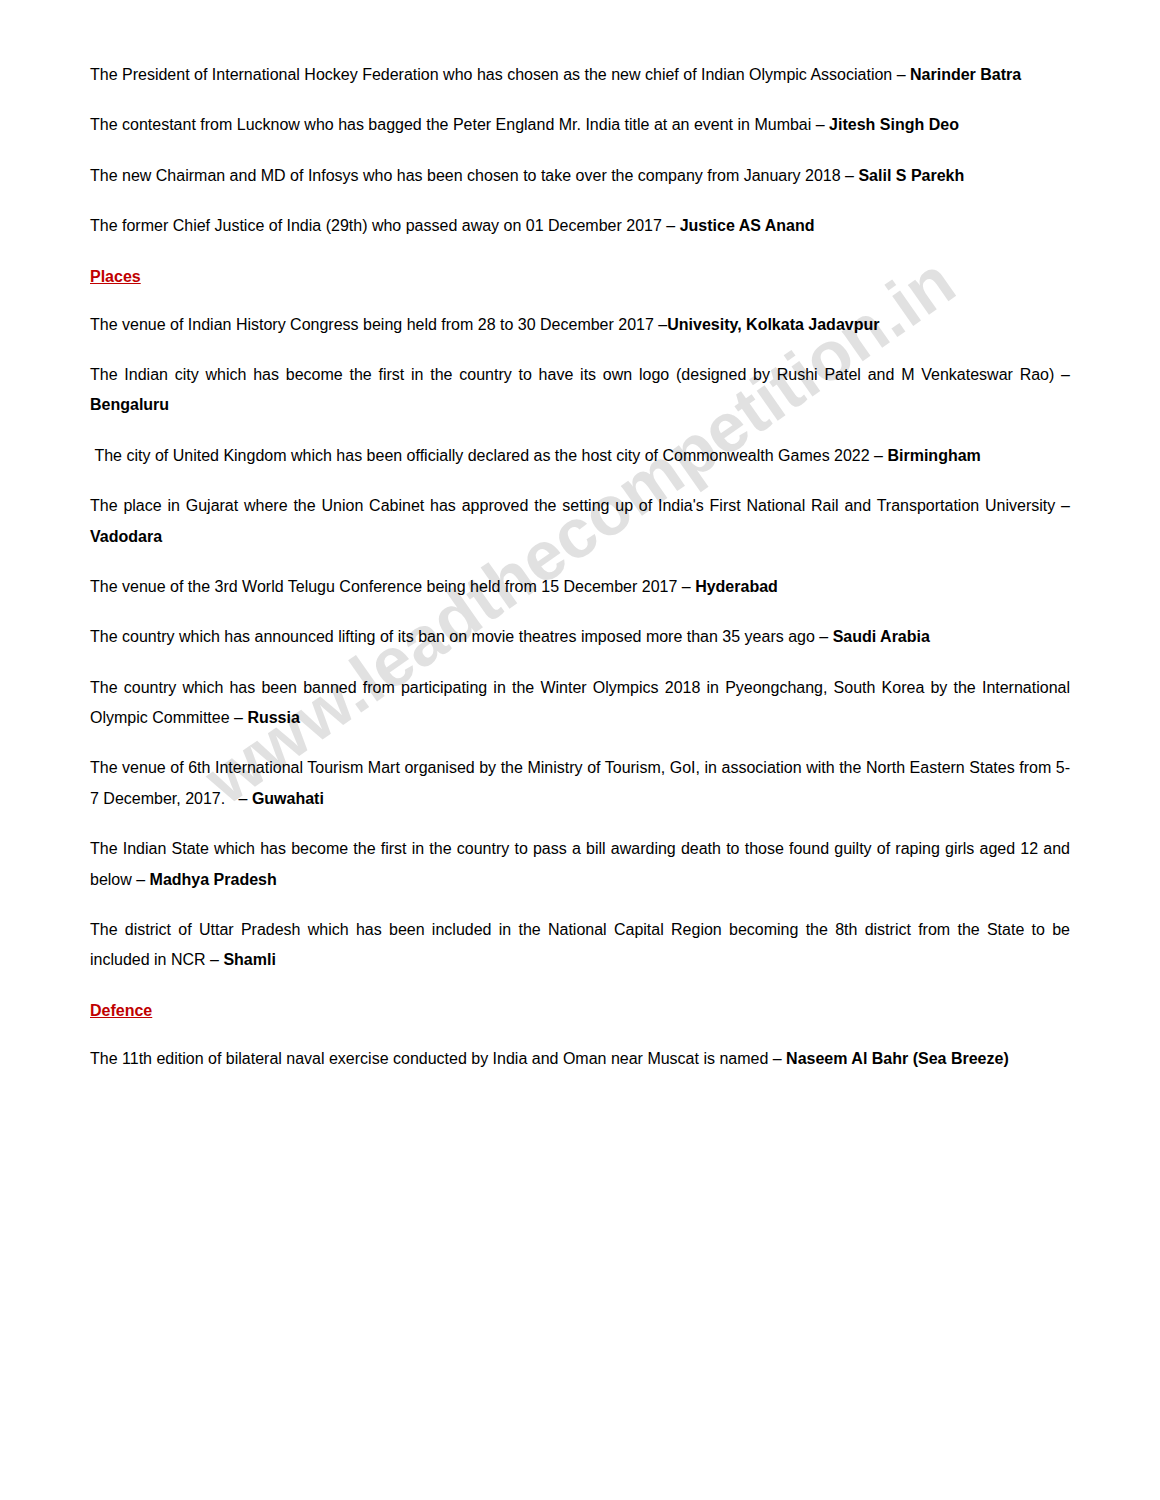www.leadthecompetition.in
The President of International Hockey Federation who has chosen as the new chief of Indian Olympic Association – Narinder Batra
The contestant from Lucknow who has bagged the Peter England Mr. India title at an event in Mumbai – Jitesh Singh Deo
The new Chairman and MD of Infosys who has been chosen to take over the company from January 2018 – Salil S Parekh
The former Chief Justice of India (29th) who passed away on 01 December 2017 – Justice AS Anand
Places
The venue of Indian History Congress being held from 28 to 30 December 2017 –Univesity, Kolkata Jadavpur
The Indian city which has become the first in the country to have its own logo (designed by Rushi Patel and M Venkateswar Rao) – Bengaluru
The city of United Kingdom which has been officially declared as the host city of Commonwealth Games 2022 – Birmingham
The place in Gujarat where the Union Cabinet has approved the setting up of India's First National Rail and Transportation University – Vadodara
The venue of the 3rd World Telugu Conference being held from 15 December 2017 – Hyderabad
The country which has announced lifting of its ban on movie theatres imposed more than 35 years ago – Saudi Arabia
The country which has been banned from participating in the Winter Olympics 2018 in Pyeongchang, South Korea by the International Olympic Committee – Russia
The venue of 6th International Tourism Mart organised by the Ministry of Tourism, GoI, in association with the North Eastern States from 5-7 December, 2017. – Guwahati
The Indian State which has become the first in the country to pass a bill awarding death to those found guilty of raping girls aged 12 and below – Madhya Pradesh
The district of Uttar Pradesh which has been included in the National Capital Region becoming the 8th district from the State to be included in NCR – Shamli
Defence
The 11th edition of bilateral naval exercise conducted by India and Oman near Muscat is named – Naseem Al Bahr (Sea Breeze)